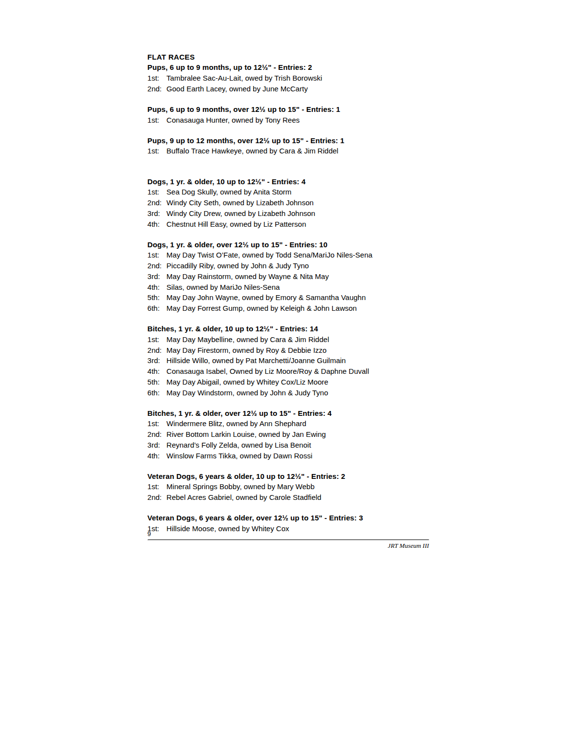FLAT RACES
Pups, 6 up to 9 months, up to 12½" - Entries: 2
1st: Tambralee Sac-Au-Lait, owed by Trish Borowski
2nd: Good Earth Lacey, owned by June McCarty
Pups, 6 up to 9 months, over 12½ up to 15" - Entries: 1
1st: Conasauga Hunter, owned by Tony Rees
Pups, 9 up to 12 months, over 12½ up to 15" - Entries: 1
1st: Buffalo Trace Hawkeye, owned by Cara & Jim Riddel
Dogs, 1 yr. & older, 10 up to 12½" - Entries: 4
1st: Sea Dog Skully, owned by Anita Storm
2nd: Windy City Seth, owned by Lizabeth Johnson
3rd: Windy City Drew, owned by Lizabeth Johnson
4th: Chestnut Hill Easy, owned by Liz Patterson
Dogs, 1 yr. & older, over 12½ up to 15" - Entries: 10
1st: May Day Twist O’Fate, owned by Todd Sena/MariJo Niles-Sena
2nd: Piccadilly Riby, owned by John & Judy Tyno
3rd: May Day Rainstorm, owned by Wayne & Nita May
4th: Silas, owned by MariJo Niles-Sena
5th: May Day John Wayne, owned by Emory & Samantha Vaughn
6th: May Day Forrest Gump, owned by Keleigh & John Lawson
Bitches, 1 yr. & older, 10 up to 12½" - Entries: 14
1st: May Day Maybelline, owned by Cara & Jim Riddel
2nd: May Day Firestorm, owned by Roy & Debbie Izzo
3rd: Hillside Willo, owned by Pat Marchetti/Joanne Guilmain
4th: Conasauga Isabel, Owned by Liz Moore/Roy & Daphne Duvall
5th: May Day Abigail, owned by Whitey Cox/Liz Moore
6th: May Day Windstorm, owned by John & Judy Tyno
Bitches, 1 yr. & older, over 12½ up to 15" - Entries: 4
1st: Windermere Blitz, owned by Ann Shephard
2nd: River Bottom Larkin Louise, owned by Jan Ewing
3rd: Reynard’s Folly Zelda, owned by Lisa Benoit
4th: Winslow Farms Tikka, owned by Dawn Rossi
Veteran Dogs, 6 years & older, 10 up to 12½" - Entries: 2
1st: Mineral Springs Bobby, owned by Mary Webb
2nd: Rebel Acres Gabriel, owned by Carole Stadfield
Veteran Dogs, 6 years & older, over 12½ up to 15" - Entries: 3
1st: Hillside Moose, owned by Whitey Cox
9
JRT Museum III